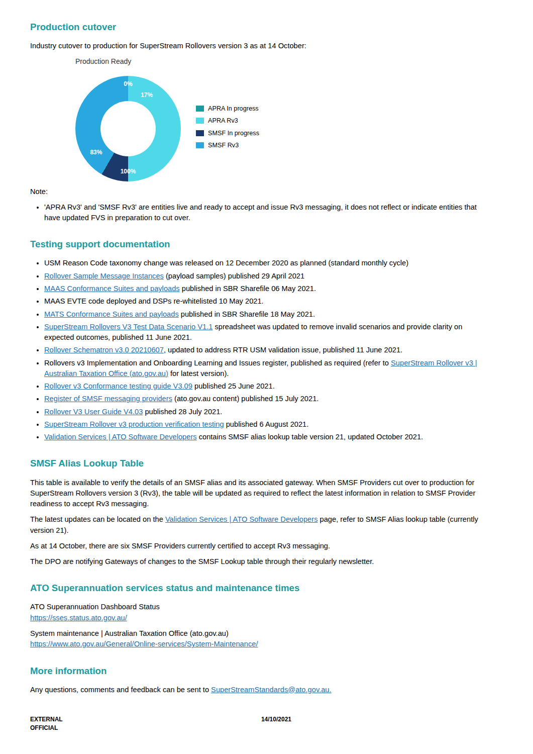Production cutover
Industry cutover to production for SuperStream Rollovers version 3 as at 14 October:
Production Ready
0% 17% 83% 100%
APRA In progress
APRA Rv3
SMSF In progress
SMSF Rv3
Note:
'APRA Rv3' and 'SMSF Rv3' are entities live and ready to accept and issue Rv3 messaging, it does not reflect or indicate entities that have updated FVS in preparation to cut over.
Testing support documentation
USM Reason Code taxonomy change was released on 12 December 2020 as planned (standard monthly cycle)
Rollover Sample Message Instances (payload samples) published 29 April 2021
MAAS Conformance Suites and payloads published in SBR Sharefile 06 May 2021.
MAAS EVTE code deployed and DSPs re-whitelisted 10 May 2021.
MATS Conformance Suites and payloads published in SBR Sharefile 18 May 2021.
SuperStream Rollovers V3 Test Data Scenario V1.1 spreadsheet was updated to remove invalid scenarios and provide clarity on expected outcomes, published 11 June 2021.
Rollover Schematron v3.0 20210607, updated to address RTR USM validation issue, published 11 June 2021.
Rollovers v3 Implementation and Onboarding Learning and Issues register, published as required (refer to SuperStream Rollover v3 | Australian Taxation Office (ato.gov.au) for latest version).
Rollover v3 Conformance testing guide V3.09 published 25 June 2021.
Register of SMSF messaging providers (ato.gov.au content) published 15 July 2021.
Rollover V3 User Guide V4.03 published 28 July 2021.
SuperStream Rollover v3 production verification testing published 6 August 2021.
Validation Services | ATO Software Developers contains SMSF alias lookup table version 21, updated October 2021.
SMSF Alias Lookup Table
This table is available to verify the details of an SMSF alias and its associated gateway. When SMSF Providers cut over to production for SuperStream Rollovers version 3 (Rv3), the table will be updated as required to reflect the latest information in relation to SMSF Provider readiness to accept Rv3 messaging.
The latest updates can be located on the Validation Services | ATO Software Developers page, refer to SMSF Alias lookup table (currently version 21).
As at 14 October, there are six SMSF Providers currently certified to accept Rv3 messaging.
The DPO are notifying Gateways of changes to the SMSF Lookup table through their regularly newsletter.
ATO Superannuation services status and maintenance times
ATO Superannuation Dashboard Status
https://sses.status.ato.gov.au/
System maintenance | Australian Taxation Office (ato.gov.au)
https://www.ato.gov.au/General/Online-services/System-Maintenance/
More information
Any questions, comments and feedback can be sent to SuperStreamStandards@ato.gov.au.
EXTERNAL
OFFICIAL 14/10/2021